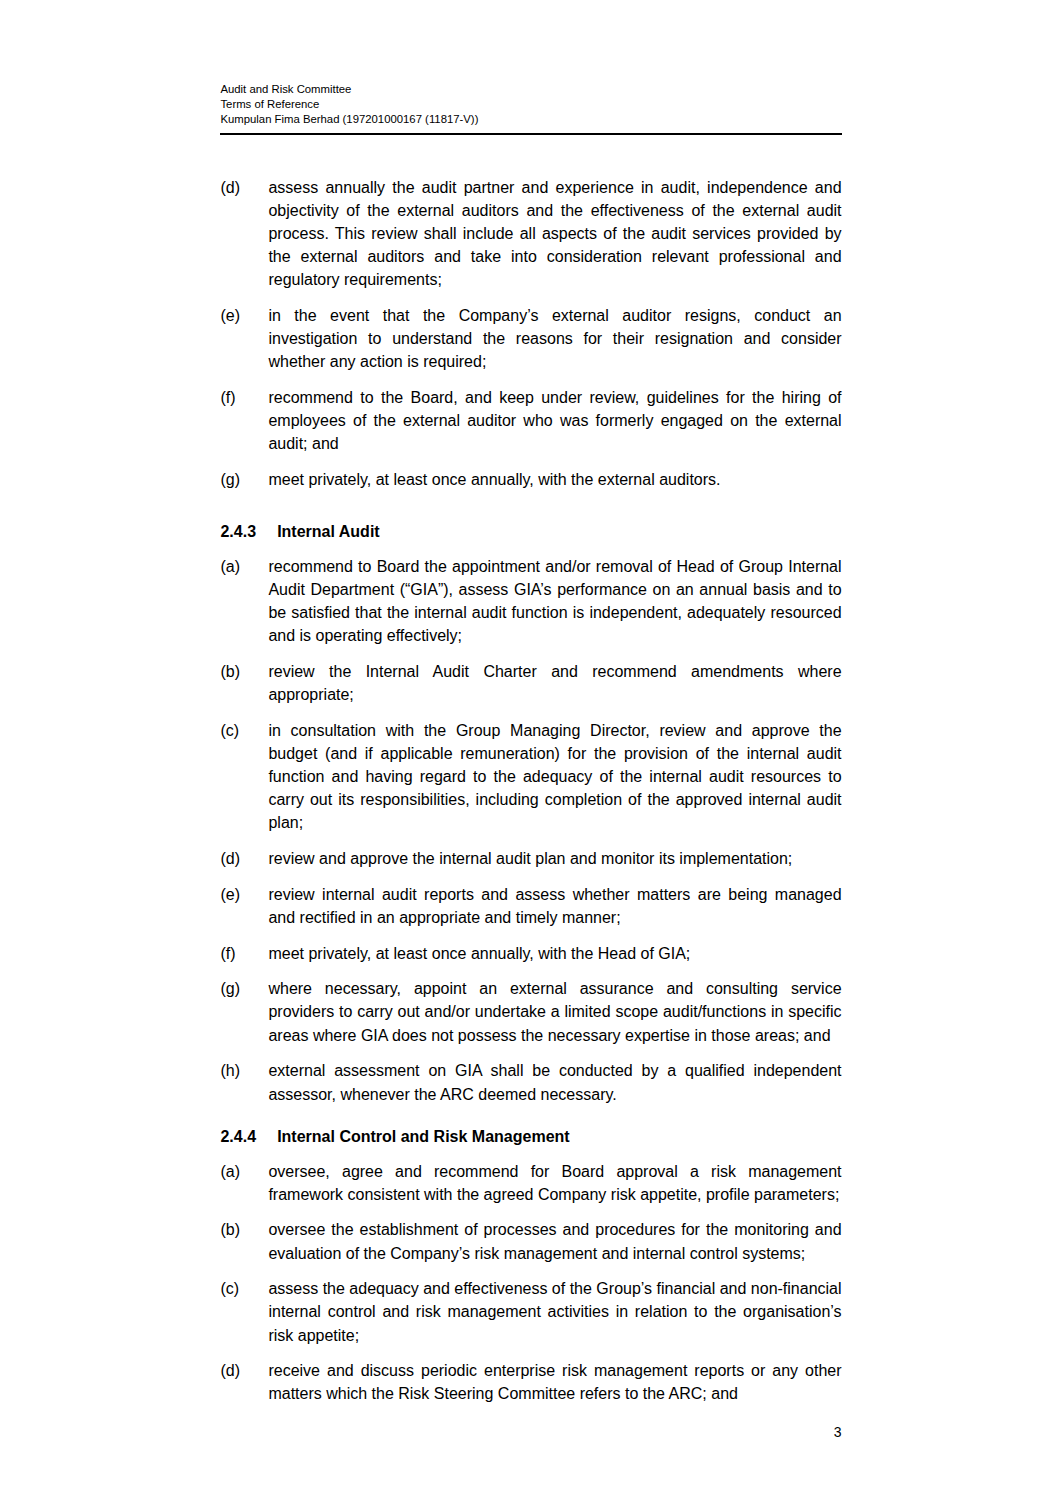Audit and Risk Committee
Terms of Reference
Kumpulan Fima Berhad (197201000167 (11817-V))
(d) assess annually the audit partner and experience in audit, independence and objectivity of the external auditors and the effectiveness of the external audit process. This review shall include all aspects of the audit services provided by the external auditors and take into consideration relevant professional and regulatory requirements;
(e) in the event that the Company’s external auditor resigns, conduct an investigation to understand the reasons for their resignation and consider whether any action is required;
(f) recommend to the Board, and keep under review, guidelines for the hiring of employees of the external auditor who was formerly engaged on the external audit; and
(g) meet privately, at least once annually, with the external auditors.
2.4.3
Internal Audit
(a) recommend to Board the appointment and/or removal of Head of Group Internal Audit Department (“GIA”), assess GIA’s performance on an annual basis and to be satisfied that the internal audit function is independent, adequately resourced and is operating effectively;
(b) review the Internal Audit Charter and recommend amendments where appropriate;
(c) in consultation with the Group Managing Director, review and approve the budget (and if applicable remuneration) for the provision of the internal audit function and having regard to the adequacy of the internal audit resources to carry out its responsibilities, including completion of the approved internal audit plan;
(d) review and approve the internal audit plan and monitor its implementation;
(e) review internal audit reports and assess whether matters are being managed and rectified in an appropriate and timely manner;
(f) meet privately, at least once annually, with the Head of GIA;
(g) where necessary, appoint an external assurance and consulting service providers to carry out and/or undertake a limited scope audit/functions in specific areas where GIA does not possess the necessary expertise in those areas; and
(h) external assessment on GIA shall be conducted by a qualified independent assessor, whenever the ARC deemed necessary.
2.4.4
Internal Control and Risk Management
(a) oversee, agree and recommend for Board approval a risk management framework consistent with the agreed Company risk appetite, profile parameters;
(b) oversee the establishment of processes and procedures for the monitoring and evaluation of the Company’s risk management and internal control systems;
(c) assess the adequacy and effectiveness of the Group’s financial and non-financial internal control and risk management activities in relation to the organisation’s risk appetite;
(d) receive and discuss periodic enterprise risk management reports or any other matters which the Risk Steering Committee refers to the ARC; and
3